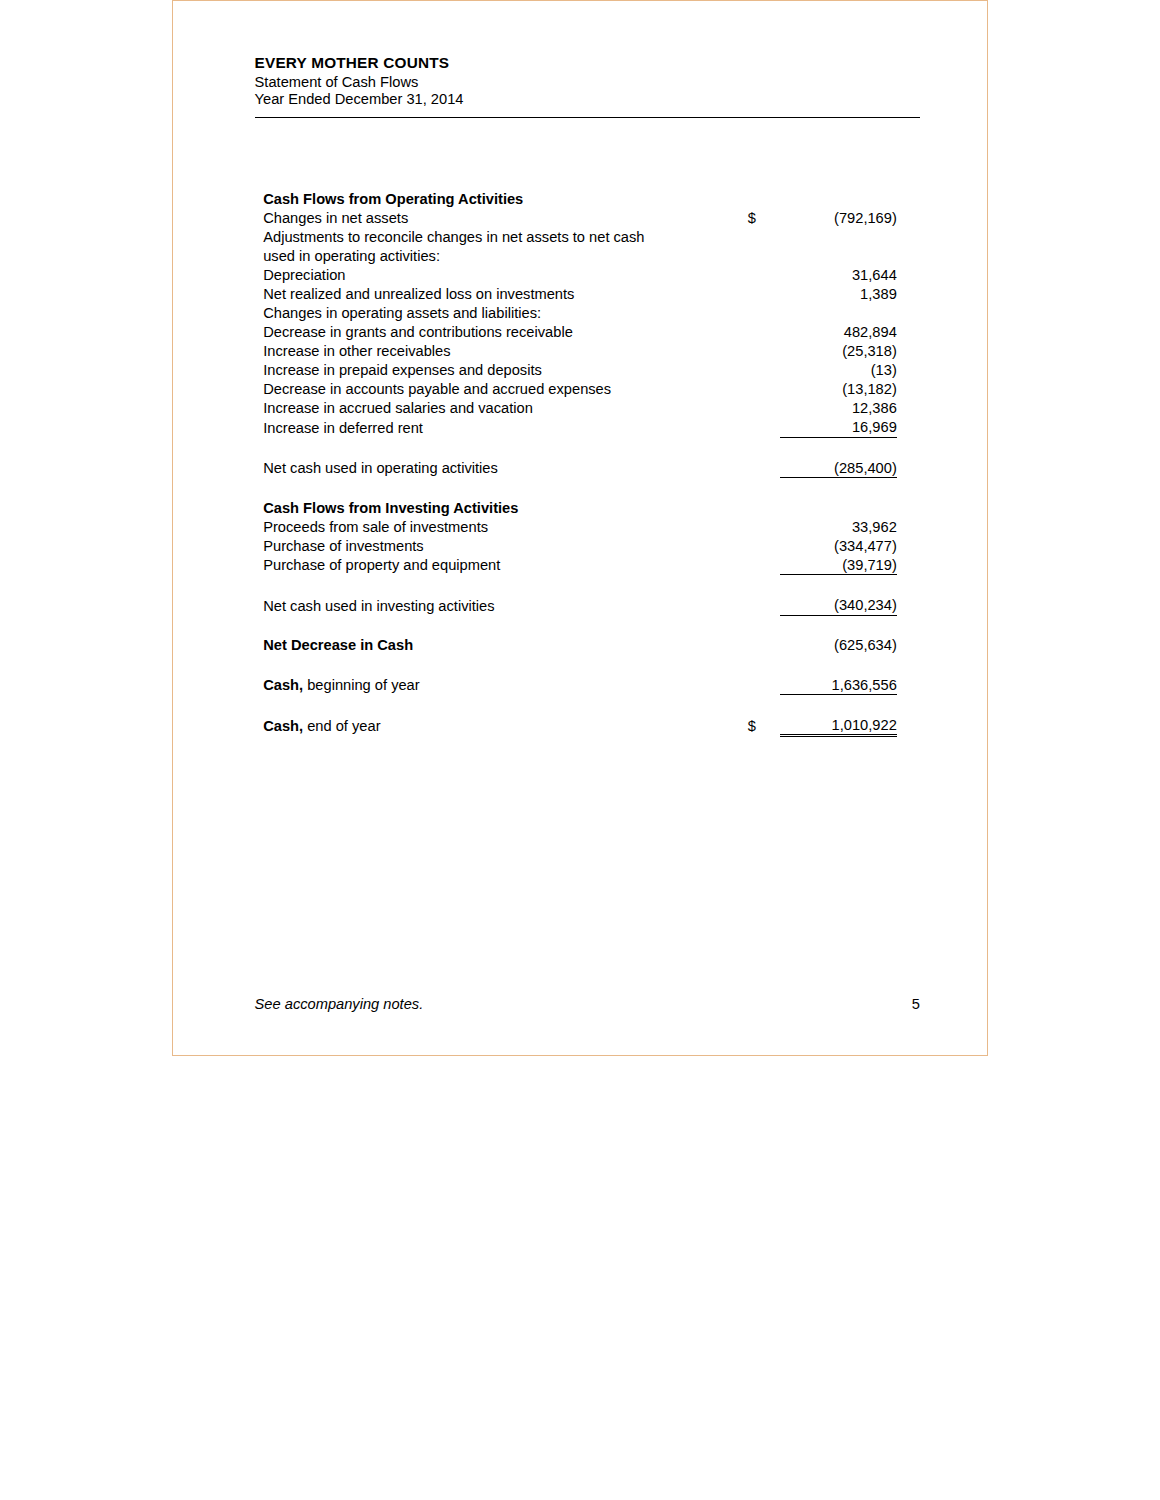EVERY MOTHER COUNTS
Statement of Cash Flows
Year Ended December 31, 2014
| Cash Flows from Operating Activities | | |
| Changes in net assets | $ | (792,169) |
| Adjustments to reconcile changes in net assets to net cash | | |
| used in operating activities: | | |
| Depreciation | | 31,644 |
| Net realized and unrealized loss on investments | | 1,389 |
| Changes in operating assets and liabilities: | | |
| Decrease in grants and contributions receivable | | 482,894 |
| Increase in other receivables | | (25,318) |
| Increase in prepaid expenses and deposits | | (13) |
| Decrease in accounts payable and accrued expenses | | (13,182) |
| Increase in accrued salaries and vacation | | 12,386 |
| Increase in deferred rent | | 16,969 |
| Net cash used in operating activities | | (285,400) |
| Cash Flows from Investing Activities | | |
| Proceeds from sale of investments | | 33,962 |
| Purchase of investments | | (334,477) |
| Purchase of property and equipment | | (39,719) |
| Net cash used in investing activities | | (340,234) |
| Net Decrease in Cash | | (625,634) |
| Cash, beginning of year | | 1,636,556 |
| Cash, end of year | $ | 1,010,922 |
See accompanying notes. 5